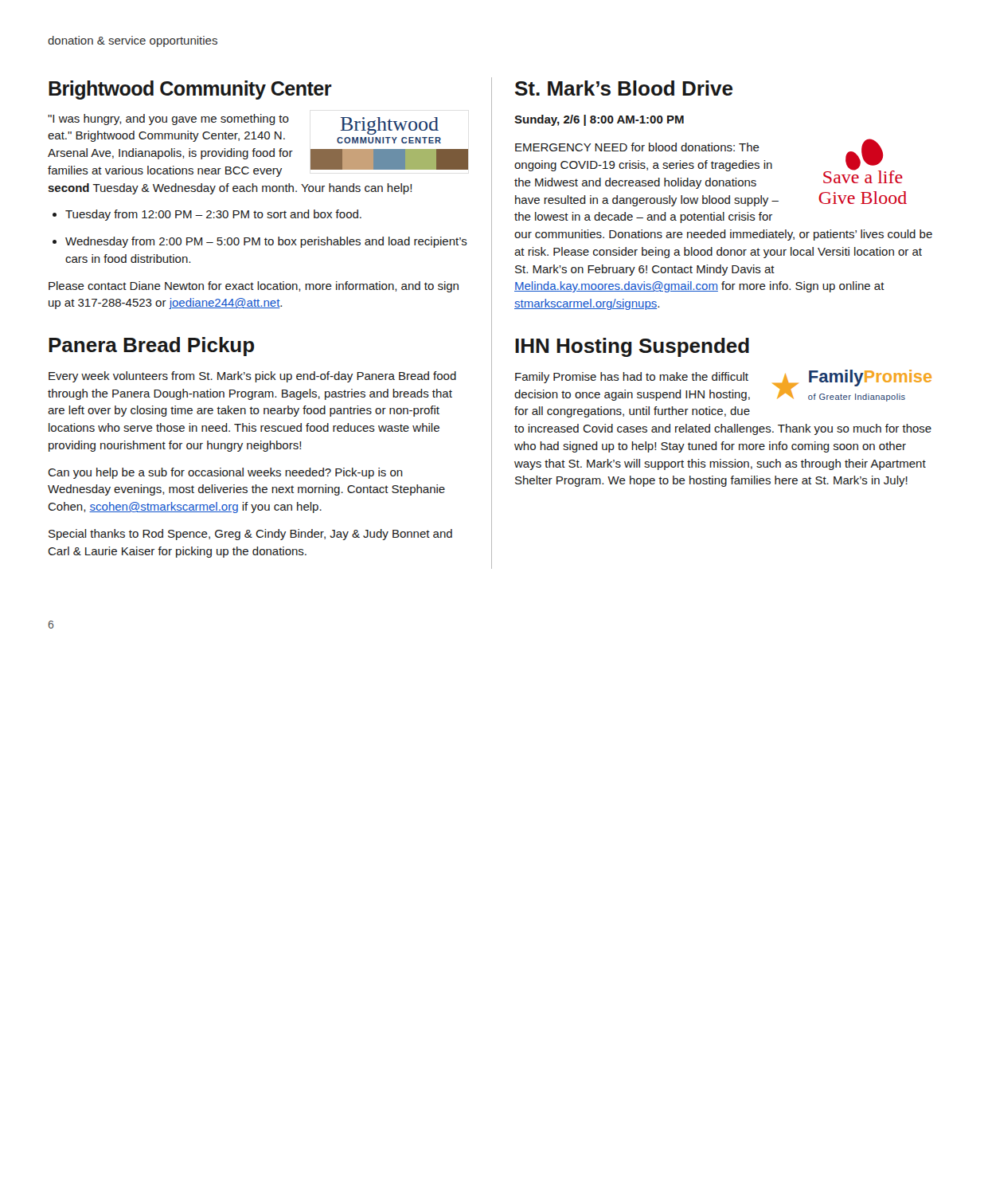donation & service opportunities
Brightwood Community Center
Brightwood
COMMUNITY CENTER
"I was hungry, and you gave me something to eat." Brightwood Community Center, 2140 N. Arsenal Ave, Indianapolis, is providing food for families at various locations near BCC every second Tuesday & Wednesday of each month. Your hands can help!
Tuesday from 12:00 PM – 2:30 PM to sort and box food.
Wednesday from 2:00 PM – 5:00 PM to box perishables and load recipient’s cars in food distribution.
Please contact Diane Newton for exact location, more information, and to sign up at 317-288-4523 or joediane244@att.net.
Panera Bread Pickup
Every week volunteers from St. Mark’s pick up end-of-day Panera Bread food through the Panera Dough-nation Program. Bagels, pastries and breads that are left over by closing time are taken to nearby food pantries or non-profit locations who serve those in need. This rescued food reduces waste while providing nourishment for our hungry neighbors!
Can you help be a sub for occasional weeks needed? Pick-up is on Wednesday evenings, most deliveries the next morning. Contact Stephanie Cohen, scohen@stmarkscarmel.org if you can help.
Special thanks to Rod Spence, Greg & Cindy Binder, Jay & Judy Bonnet and Carl & Laurie Kaiser for picking up the donations.
St. Mark’s Blood Drive
Sunday, 2/6 | 8:00 AM-1:00 PM
Save a life
Give Blood
EMERGENCY NEED for blood donations: The ongoing COVID-19 crisis, a series of tragedies in the Midwest and decreased holiday donations have resulted in a dangerously low blood supply – the lowest in a decade – and a potential crisis for our communities. Donations are needed immediately, or patients’ lives could be at risk. Please consider being a blood donor at your local Versiti location or at St. Mark’s on February 6! Contact Mindy Davis at Melinda.kay.moores.davis@gmail.com for more info. Sign up online at stmarkscarmel.org/signups.
IHN Hosting Suspended
★ FamilyPromise
of Greater Indianapolis
Family Promise has had to make the difficult decision to once again suspend IHN hosting, for all congregations, until further notice, due to increased Covid cases and related challenges. Thank you so much for those who had signed up to help! Stay tuned for more info coming soon on other ways that St. Mark’s will support this mission, such as through their Apartment Shelter Program. We hope to be hosting families here at St. Mark’s in July!
6